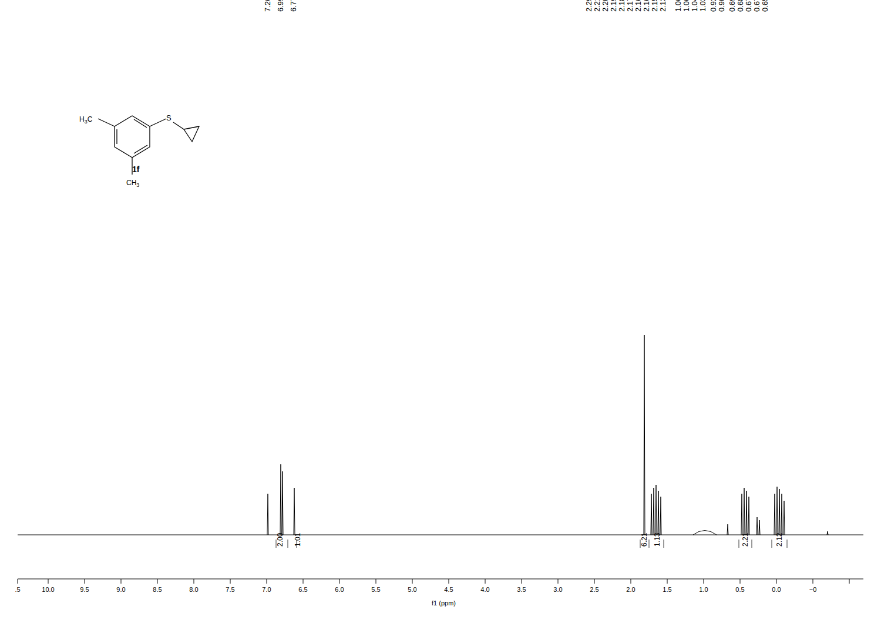7.260 6.992 6.776
2.295 2.216 2.201 2.191 2.187 2.177 2.167 2.162 2.152 2.138 1.068 1.061 1.044 1.037 0.922 0.907 0.692 0.685 0.677 0.670 0.655
H3C CH3 S 1f
2.00
1.01
6.21
1.13
2.21
2.12
.5 10.0 9.5 9.0 8.5 8.0 7.5 7.0 6.5 6.0 5.5 5.0 4.5 4.0 3.5 3.0 2.5 2.0 1.5 1.0 0.5 0.0 −0
f1 (ppm)